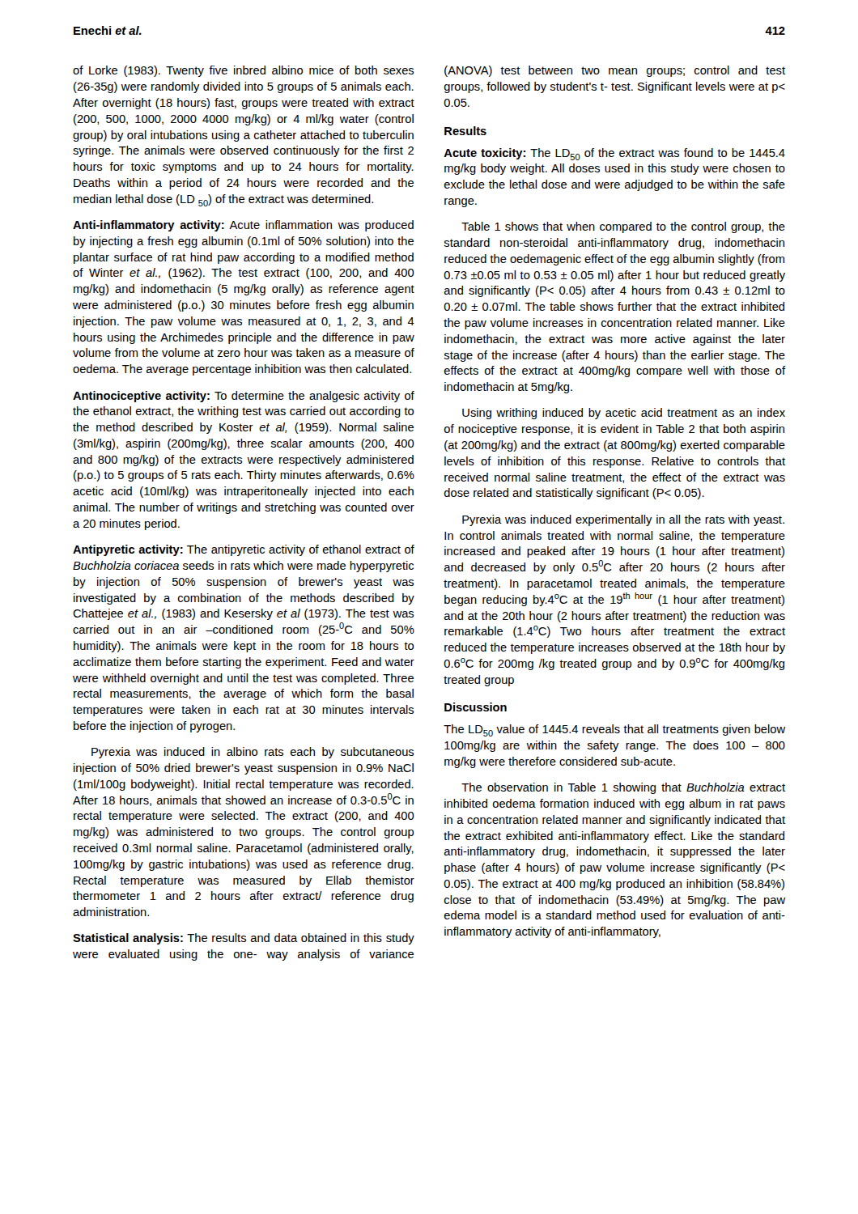Enechi et al. 412
of Lorke (1983). Twenty five inbred albino mice of both sexes (26-35g) were randomly divided into 5 groups of 5 animals each. After overnight (18 hours) fast, groups were treated with extract (200, 500, 1000, 2000 4000 mg/kg) or 4 ml/kg water (control group) by oral intubations using a catheter attached to tuberculin syringe. The animals were observed continuously for the first 2 hours for toxic symptoms and up to 24 hours for mortality. Deaths within a period of 24 hours were recorded and the median lethal dose (LD 50) of the extract was determined.
Anti-inflammatory activity: Acute inflammation was produced by injecting a fresh egg albumin (0.1ml of 50% solution) into the plantar surface of rat hind paw according to a modified method of Winter et al., (1962). The test extract (100, 200, and 400 mg/kg) and indomethacin (5 mg/kg orally) as reference agent were administered (p.o.) 30 minutes before fresh egg albumin injection. The paw volume was measured at 0, 1, 2, 3, and 4 hours using the Archimedes principle and the difference in paw volume from the volume at zero hour was taken as a measure of oedema. The average percentage inhibition was then calculated.
Antinociceptive activity: To determine the analgesic activity of the ethanol extract, the writhing test was carried out according to the method described by Koster et al, (1959). Normal saline (3ml/kg), aspirin (200mg/kg), three scalar amounts (200, 400 and 800 mg/kg) of the extracts were respectively administered (p.o.) to 5 groups of 5 rats each. Thirty minutes afterwards, 0.6% acetic acid (10ml/kg) was intraperitoneally injected into each animal. The number of writings and stretching was counted over a 20 minutes period.
Antipyretic activity: The antipyretic activity of ethanol extract of Buchholzia coriacea seeds in rats which were made hyperpyretic by injection of 50% suspension of brewer's yeast was investigated by a combination of the methods described by Chattejee et al., (1983) and Kesersky et al (1973). The test was carried out in an air –conditioned room (25-0C and 50% humidity). The animals were kept in the room for 18 hours to acclimatize them before starting the experiment. Feed and water were withheld overnight and until the test was completed. Three rectal measurements, the average of which form the basal temperatures were taken in each rat at 30 minutes intervals before the injection of pyrogen.
Pyrexia was induced in albino rats each by subcutaneous injection of 50% dried brewer's yeast suspension in 0.9% NaCl (1ml/100g bodyweight). Initial rectal temperature was recorded. After 18 hours, animals that showed an increase of 0.3-0.50C in rectal temperature were selected. The extract (200, and 400 mg/kg) was administered to two groups. The control group received 0.3ml normal saline. Paracetamol (administered orally, 100mg/kg by gastric intubations) was used as reference drug. Rectal temperature was measured by Ellab themistor thermometer 1 and 2 hours after extract/ reference drug administration.
Statistical analysis: The results and data obtained in this study were evaluated using the one- way analysis of variance (ANOVA) test between two mean groups; control and test groups, followed by student's t- test. Significant levels were at p< 0.05.
Results
Acute toxicity: The LD50 of the extract was found to be 1445.4 mg/kg body weight. All doses used in this study were chosen to exclude the lethal dose and were adjudged to be within the safe range.
Table 1 shows that when compared to the control group, the standard non-steroidal anti-inflammatory drug, indomethacin reduced the oedemagenic effect of the egg albumin slightly (from 0.73 ±0.05 ml to 0.53 ± 0.05 ml) after 1 hour but reduced greatly and significantly (P< 0.05) after 4 hours from 0.43 ± 0.12ml to 0.20 ± 0.07ml. The table shows further that the extract inhibited the paw volume increases in concentration related manner. Like indomethacin, the extract was more active against the later stage of the increase (after 4 hours) than the earlier stage. The effects of the extract at 400mg/kg compare well with those of indomethacin at 5mg/kg.
Using writhing induced by acetic acid treatment as an index of nociceptive response, it is evident in Table 2 that both aspirin (at 200mg/kg) and the extract (at 800mg/kg) exerted comparable levels of inhibition of this response. Relative to controls that received normal saline treatment, the effect of the extract was dose related and statistically significant (P< 0.05).
Pyrexia was induced experimentally in all the rats with yeast. In control animals treated with normal saline, the temperature increased and peaked after 19 hours (1 hour after treatment) and decreased by only 0.50C after 20 hours (2 hours after treatment). In paracetamol treated animals, the temperature began reducing by.4oC at the 19th hour (1 hour after treatment) and at the 20th hour (2 hours after treatment) the reduction was remarkable (1.4oC) Two hours after treatment the extract reduced the temperature increases observed at the 18th hour by 0.6oC for 200mg /kg treated group and by 0.9oC for 400mg/kg treated group
Discussion
The LD50 value of 1445.4 reveals that all treatments given below 100mg/kg are within the safety range. The does 100 – 800 mg/kg were therefore considered sub-acute.
The observation in Table 1 showing that Buchholzia extract inhibited oedema formation induced with egg album in rat paws in a concentration related manner and significantly indicated that the extract exhibited anti-inflammatory effect. Like the standard anti-inflammatory drug, indomethacin, it suppressed the later phase (after 4 hours) of paw volume increase significantly (P< 0.05). The extract at 400 mg/kg produced an inhibition (58.84%) close to that of indomethacin (53.49%) at 5mg/kg. The paw edema model is a standard method used for evaluation of anti-inflammatory activity of anti-inflammatory,